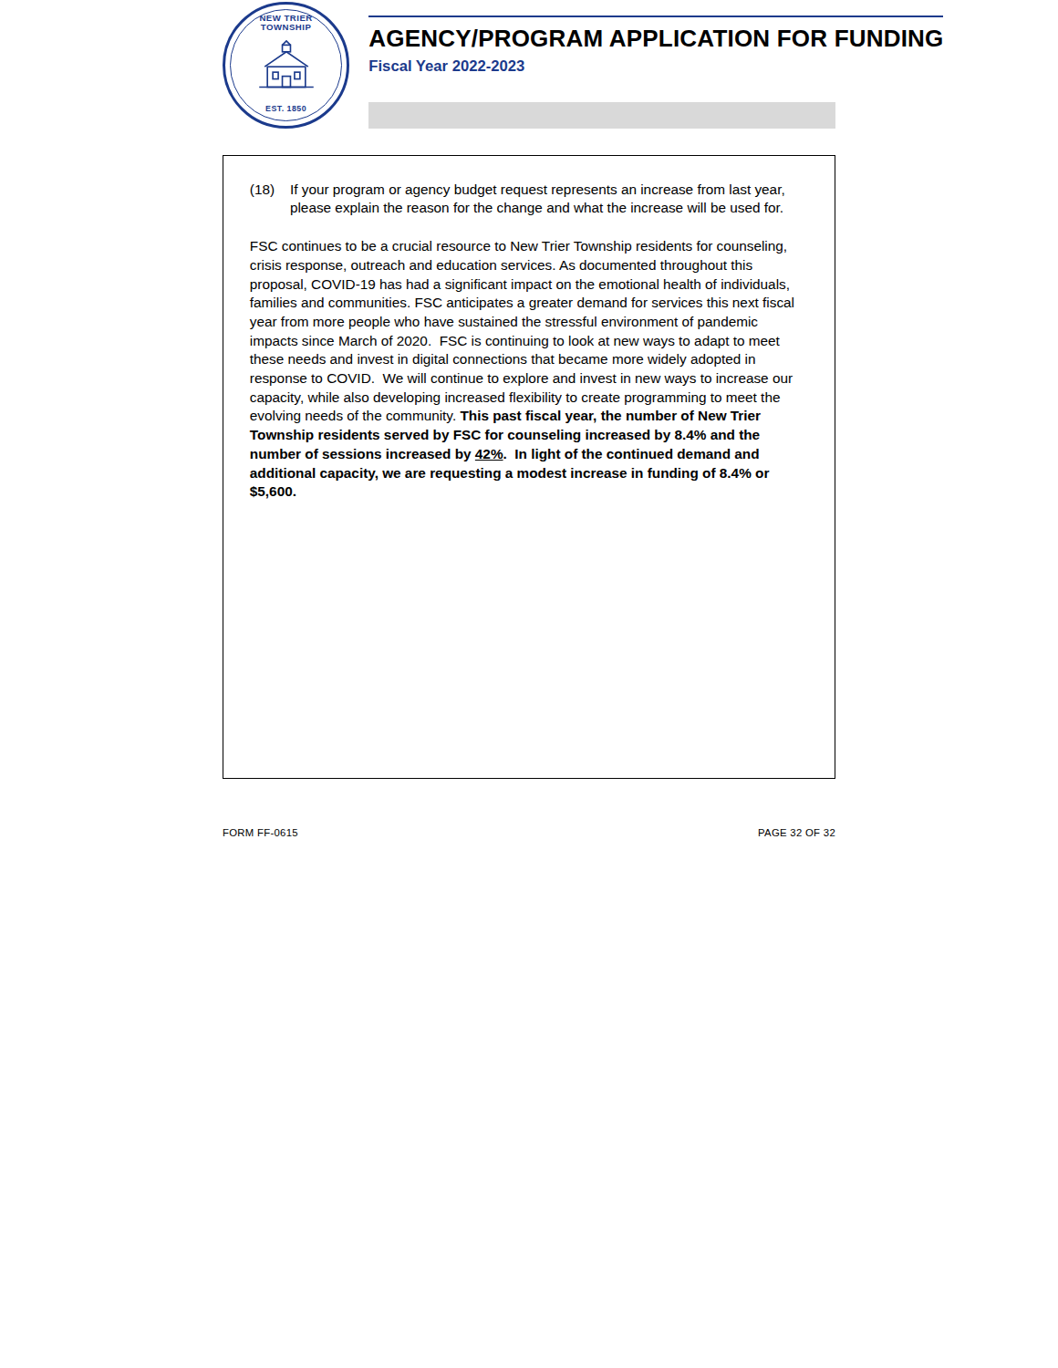NEW TRIER
TOWNSHIP
EST. 1850
AGENCY/PROGRAM APPLICATION FOR FUNDING
Fiscal Year 2022-2023
(18)
If your program or agency budget request represents an increase from last year, please explain the reason for the change and what the increase will be used for.
FSC continues to be a crucial resource to New Trier Township residents for counseling, crisis response, outreach and education services. As documented throughout this proposal, COVID-19 has had a significant impact on the emotional health of individuals, families and communities. FSC anticipates a greater demand for services this next fiscal year from more people who have sustained the stressful environment of pandemic impacts since March of 2020. FSC is continuing to look at new ways to adapt to meet these needs and invest in digital connections that became more widely adopted in response to COVID. We will continue to explore and invest in new ways to increase our capacity, while also developing increased flexibility to create programming to meet the evolving needs of the community. This past fiscal year, the number of New Trier Township residents served by FSC for counseling increased by 8.4% and the number of sessions increased by 42%. In light of the continued demand and additional capacity, we are requesting a modest increase in funding of 8.4% or $5,600.
FORM FF-0615
PAGE 32 OF 32